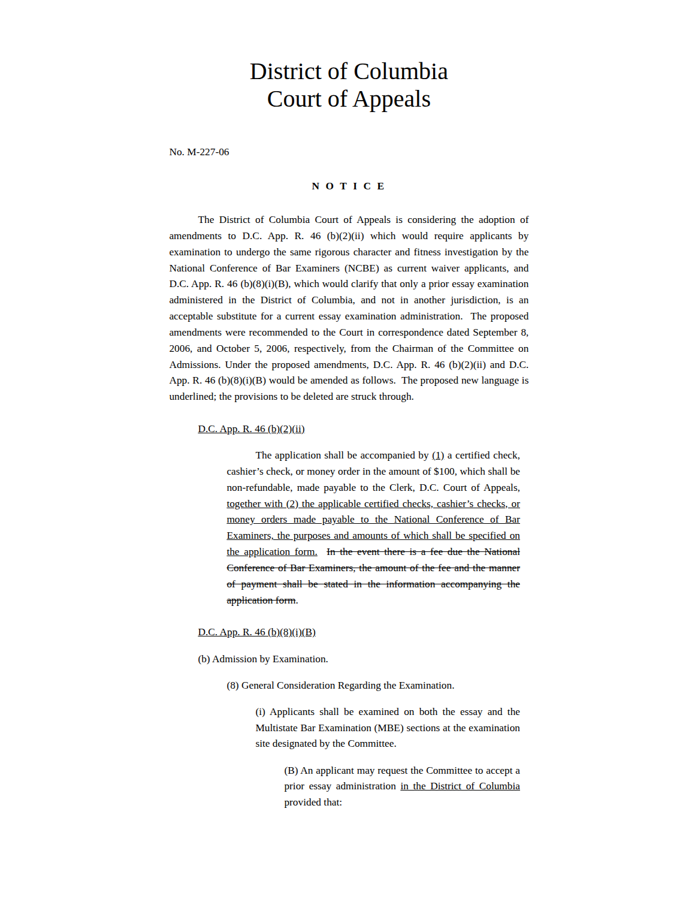District of Columbia Court of Appeals
No. M-227-06
N O T I C E
The District of Columbia Court of Appeals is considering the adoption of amendments to D.C. App. R. 46 (b)(2)(ii) which would require applicants by examination to undergo the same rigorous character and fitness investigation by the National Conference of Bar Examiners (NCBE) as current waiver applicants, and D.C. App. R. 46 (b)(8)(i)(B), which would clarify that only a prior essay examination administered in the District of Columbia, and not in another jurisdiction, is an acceptable substitute for a current essay examination administration. The proposed amendments were recommended to the Court in correspondence dated September 8, 2006, and October 5, 2006, respectively, from the Chairman of the Committee on Admissions. Under the proposed amendments, D.C. App. R. 46 (b)(2)(ii) and D.C. App. R. 46 (b)(8)(i)(B) would be amended as follows. The proposed new language is underlined; the provisions to be deleted are struck through.
D.C. App. R. 46 (b)(2)(ii)
The application shall be accompanied by (1) a certified check, cashier’s check, or money order in the amount of $100, which shall be non-refundable, made payable to the Clerk, D.C. Court of Appeals, together with (2) the applicable certified checks, cashier’s checks, or money orders made payable to the National Conference of Bar Examiners, the purposes and amounts of which shall be specified on the application form. In the event there is a fee due the National Conference of Bar Examiners, the amount of the fee and the manner of payment shall be stated in the information accompanying the application form.
D.C. App. R. 46 (b)(8)(i)(B)
(b) Admission by Examination.
(8) General Consideration Regarding the Examination.
(i) Applicants shall be examined on both the essay and the Multistate Bar Examination (MBE) sections at the examination site designated by the Committee.
(B) An applicant may request the Committee to accept a prior essay administration in the District of Columbia provided that: